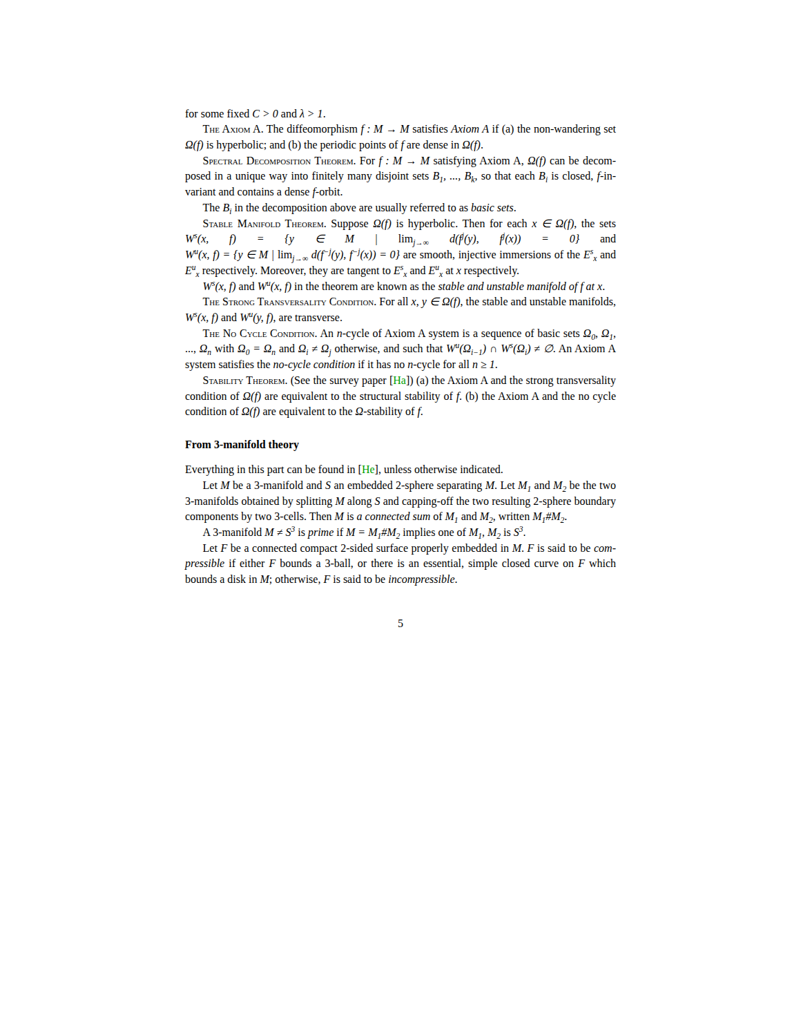for some fixed C > 0 and λ > 1.
The Axiom A. The diffeomorphism f : M → M satisfies Axiom A if (a) the non-wandering set Ω(f) is hyperbolic; and (b) the periodic points of f are dense in Ω(f).
Spectral Decomposition Theorem. For f : M → M satisfying Axiom A, Ω(f) can be decomposed in a unique way into finitely many disjoint sets B1, ..., Bk, so that each Bi is closed, f-invariant and contains a dense f-orbit.
The Bi in the decomposition above are usually referred to as basic sets.
Stable Manifold Theorem. Suppose Ω(f) is hyperbolic. Then for each x ∈ Ω(f), the sets Ws(x, f) = {y ∈ M | limj→∞ d(fj(y), fj(x)) = 0} and Wu(x, f) = {y ∈ M | limj→∞ d(f−j(y), f−j(x)) = 0} are smooth, injective immersions of the Esx and Eux respectively. Moreover, they are tangent to Esx and Eux at x respectively.
Ws(x, f) and Wu(x, f) in the theorem are known as the stable and unstable manifold of f at x.
The Strong Transversality Condition. For all x, y ∈ Ω(f), the stable and unstable manifolds, Ws(x, f) and Wu(y, f), are transverse.
The No Cycle Condition. An n-cycle of Axiom A system is a sequence of basic sets Ω0, Ω1, ..., Ωn with Ω0 = Ωn and Ωi ≠ Ωj otherwise, and such that Wu(Ωi−1) ∩ Ws(Ωi) ≠ ∅. An Axiom A system satisfies the no-cycle condition if it has no n-cycle for all n ≥ 1.
Stability Theorem. (See the survey paper [Ha]) (a) the Axiom A and the strong transversality condition of Ω(f) are equivalent to the structural stability of f. (b) the Axiom A and the no cycle condition of Ω(f) are equivalent to the Ω-stability of f.
From 3-manifold theory
Everything in this part can be found in [He], unless otherwise indicated.
Let M be a 3-manifold and S an embedded 2-sphere separating M. Let M1 and M2 be the two 3-manifolds obtained by splitting M along S and capping-off the two resulting 2-sphere boundary components by two 3-cells. Then M is a connected sum of M1 and M2, written M1#M2.
A 3-manifold M ≠ S3 is prime if M = M1#M2 implies one of M1, M2 is S3.
Let F be a connected compact 2-sided surface properly embedded in M. F is said to be compressible if either F bounds a 3-ball, or there is an essential, simple closed curve on F which bounds a disk in M; otherwise, F is said to be incompressible.
5